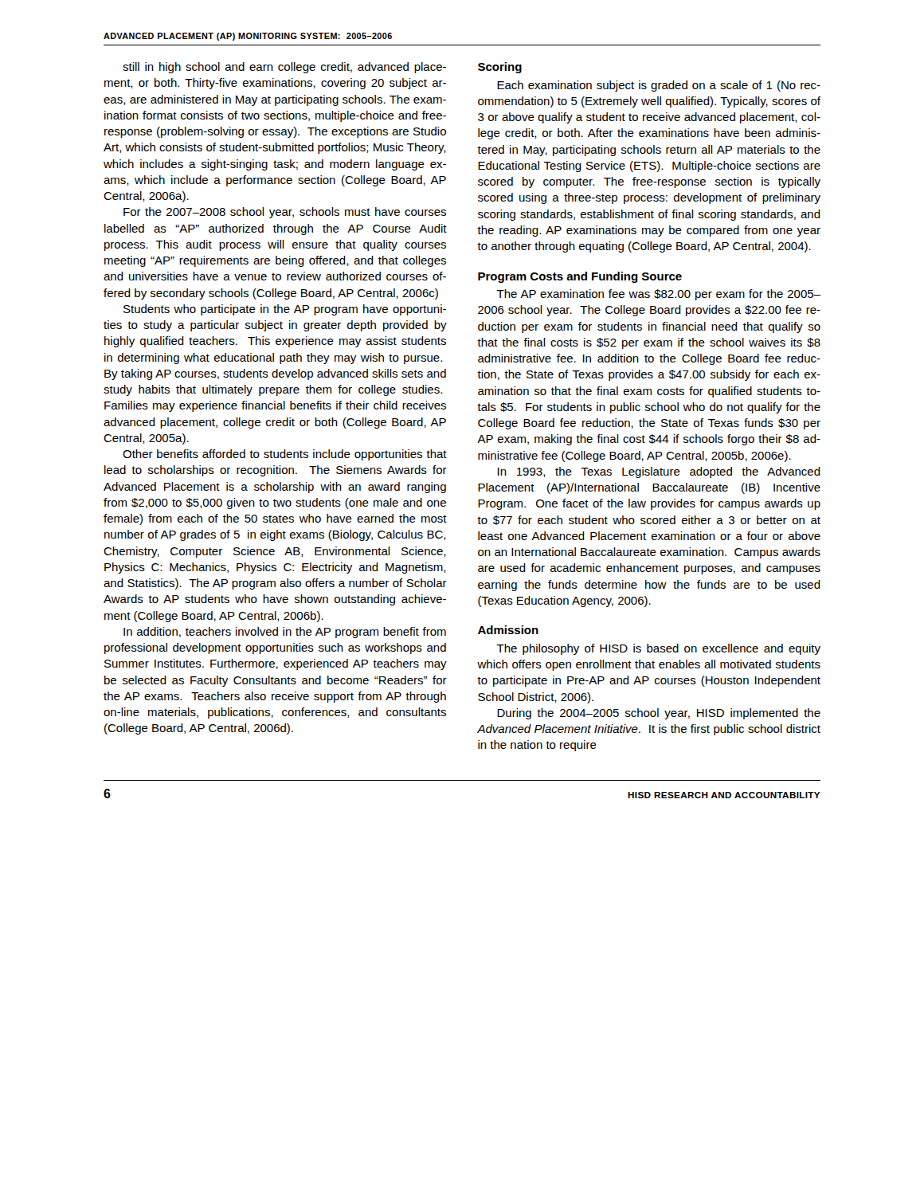Advanced Placement (AP) Monitoring System: 2005–2006
still in high school and earn college credit, advanced placement, or both. Thirty-five examinations, covering 20 subject areas, are administered in May at participating schools. The examination format consists of two sections, multiple-choice and free-response (problem-solving or essay). The exceptions are Studio Art, which consists of student-submitted portfolios; Music Theory, which includes a sight-singing task; and modern language exams, which include a performance section (College Board, AP Central, 2006a).
For the 2007–2008 school year, schools must have courses labelled as “AP” authorized through the AP Course Audit process. This audit process will ensure that quality courses meeting “AP” requirements are being offered, and that colleges and universities have a venue to review authorized courses offered by secondary schools (College Board, AP Central, 2006c)
Students who participate in the AP program have opportunities to study a particular subject in greater depth provided by highly qualified teachers. This experience may assist students in determining what educational path they may wish to pursue. By taking AP courses, students develop advanced skills sets and study habits that ultimately prepare them for college studies. Families may experience financial benefits if their child receives advanced placement, college credit or both (College Board, AP Central, 2005a).
Other benefits afforded to students include opportunities that lead to scholarships or recognition. The Siemens Awards for Advanced Placement is a scholarship with an award ranging from $2,000 to $5,000 given to two students (one male and one female) from each of the 50 states who have earned the most number of AP grades of 5 in eight exams (Biology, Calculus BC, Chemistry, Computer Science AB, Environmental Science, Physics C: Mechanics, Physics C: Electricity and Magnetism, and Statistics). The AP program also offers a number of Scholar Awards to AP students who have shown outstanding achievement (College Board, AP Central, 2006b).
In addition, teachers involved in the AP program benefit from professional development opportunities such as workshops and Summer Institutes. Furthermore, experienced AP teachers may be selected as Faculty Consultants and become “Readers” for the AP exams. Teachers also receive support from AP through on-line materials, publications, conferences, and consultants (College Board, AP Central, 2006d).
Scoring
Each examination subject is graded on a scale of 1 (No recommendation) to 5 (Extremely well qualified). Typically, scores of 3 or above qualify a student to receive advanced placement, college credit, or both. After the examinations have been administered in May, participating schools return all AP materials to the Educational Testing Service (ETS). Multiple-choice sections are scored by computer. The free-response section is typically scored using a three-step process: development of preliminary scoring standards, establishment of final scoring standards, and the reading. AP examinations may be compared from one year to another through equating (College Board, AP Central, 2004).
Program Costs and Funding Source
The AP examination fee was $82.00 per exam for the 2005–2006 school year. The College Board provides a $22.00 fee reduction per exam for students in financial need that qualify so that the final costs is $52 per exam if the school waives its $8 administrative fee. In addition to the College Board fee reduction, the State of Texas provides a $47.00 subsidy for each examination so that the final exam costs for qualified students totals $5. For students in public school who do not qualify for the College Board fee reduction, the State of Texas funds $30 per AP exam, making the final cost $44 if schools forgo their $8 administrative fee (College Board, AP Central, 2005b, 2006e).
In 1993, the Texas Legislature adopted the Advanced Placement (AP)/International Baccalaureate (IB) Incentive Program. One facet of the law provides for campus awards up to $77 for each student who scored either a 3 or better on at least one Advanced Placement examination or a four or above on an International Baccalaureate examination. Campus awards are used for academic enhancement purposes, and campuses earning the funds determine how the funds are to be used (Texas Education Agency, 2006).
Admission
The philosophy of HISD is based on excellence and equity which offers open enrollment that enables all motivated students to participate in Pre-AP and AP courses (Houston Independent School District, 2006).
During the 2004–2005 school year, HISD implemented the Advanced Placement Initiative. It is the first public school district in the nation to require
6 HISD Research and Accountability